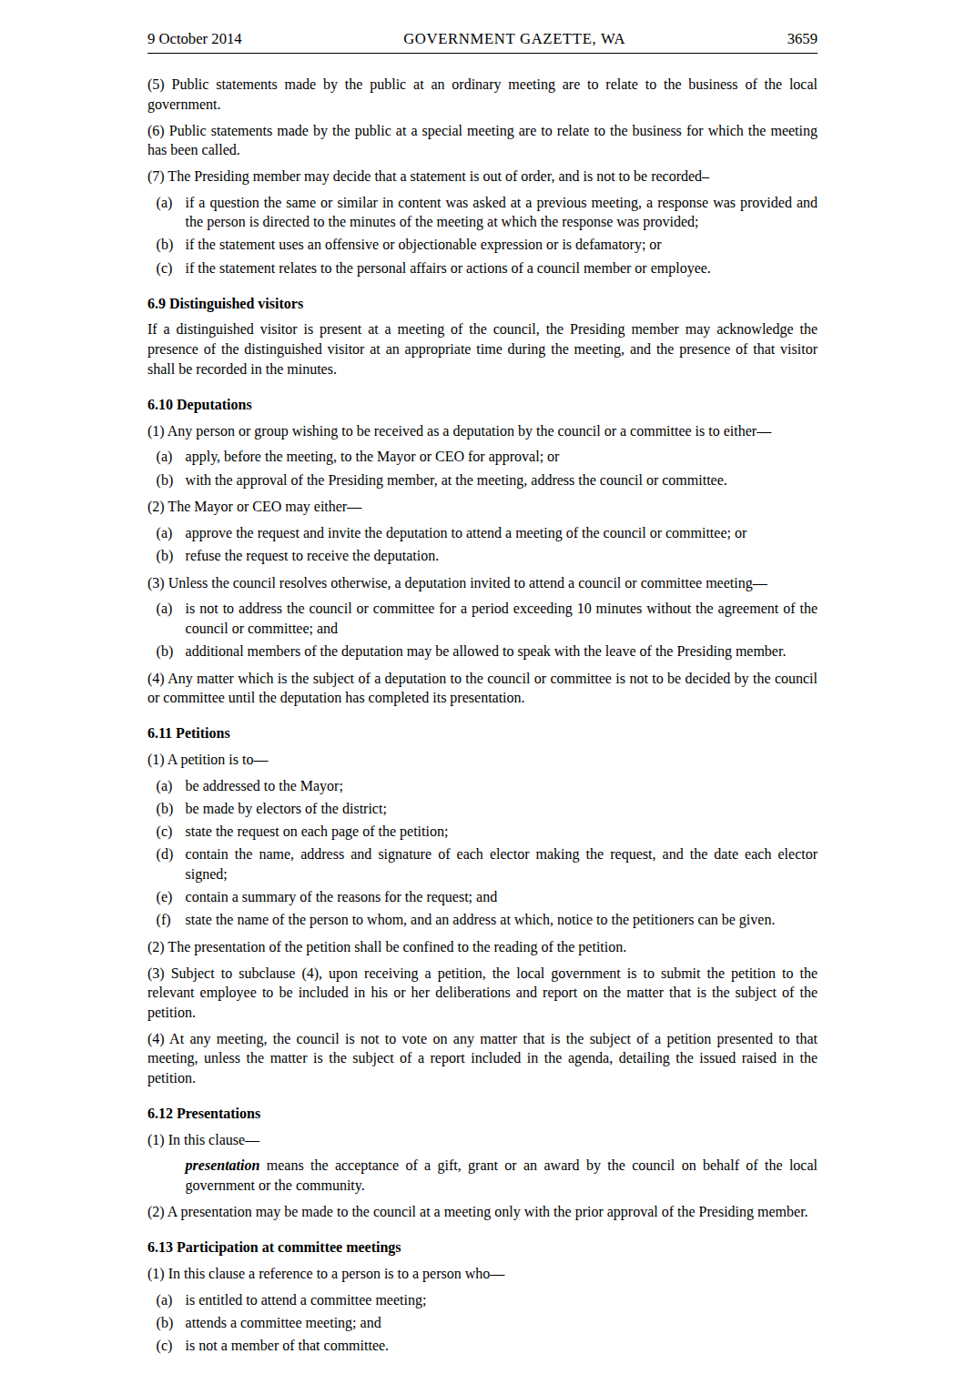9 October 2014 GOVERNMENT GAZETTE, WA 3659
(5) Public statements made by the public at an ordinary meeting are to relate to the business of the local government.
(6) Public statements made by the public at a special meeting are to relate to the business for which the meeting has been called.
(7) The Presiding member may decide that a statement is out of order, and is not to be recorded–
(a) if a question the same or similar in content was asked at a previous meeting, a response was provided and the person is directed to the minutes of the meeting at which the response was provided;
(b) if the statement uses an offensive or objectionable expression or is defamatory; or
(c) if the statement relates to the personal affairs or actions of a council member or employee.
6.9 Distinguished visitors
If a distinguished visitor is present at a meeting of the council, the Presiding member may acknowledge the presence of the distinguished visitor at an appropriate time during the meeting, and the presence of that visitor shall be recorded in the minutes.
6.10 Deputations
(1) Any person or group wishing to be received as a deputation by the council or a committee is to either—
(a) apply, before the meeting, to the Mayor or CEO for approval; or
(b) with the approval of the Presiding member, at the meeting, address the council or committee.
(2) The Mayor or CEO may either—
(a) approve the request and invite the deputation to attend a meeting of the council or committee; or
(b) refuse the request to receive the deputation.
(3) Unless the council resolves otherwise, a deputation invited to attend a council or committee meeting—
(a) is not to address the council or committee for a period exceeding 10 minutes without the agreement of the council or committee; and
(b) additional members of the deputation may be allowed to speak with the leave of the Presiding member.
(4) Any matter which is the subject of a deputation to the council or committee is not to be decided by the council or committee until the deputation has completed its presentation.
6.11 Petitions
(1) A petition is to—
(a) be addressed to the Mayor;
(b) be made by electors of the district;
(c) state the request on each page of the petition;
(d) contain the name, address and signature of each elector making the request, and the date each elector signed;
(e) contain a summary of the reasons for the request; and
(f) state the name of the person to whom, and an address at which, notice to the petitioners can be given.
(2) The presentation of the petition shall be confined to the reading of the petition.
(3) Subject to subclause (4), upon receiving a petition, the local government is to submit the petition to the relevant employee to be included in his or her deliberations and report on the matter that is the subject of the petition.
(4) At any meeting, the council is not to vote on any matter that is the subject of a petition presented to that meeting, unless the matter is the subject of a report included in the agenda, detailing the issued raised in the petition.
6.12 Presentations
(1) In this clause—
presentation means the acceptance of a gift, grant or an award by the council on behalf of the local government or the community.
(2) A presentation may be made to the council at a meeting only with the prior approval of the Presiding member.
6.13 Participation at committee meetings
(1) In this clause a reference to a person is to a person who—
(a) is entitled to attend a committee meeting;
(b) attends a committee meeting; and
(c) is not a member of that committee.